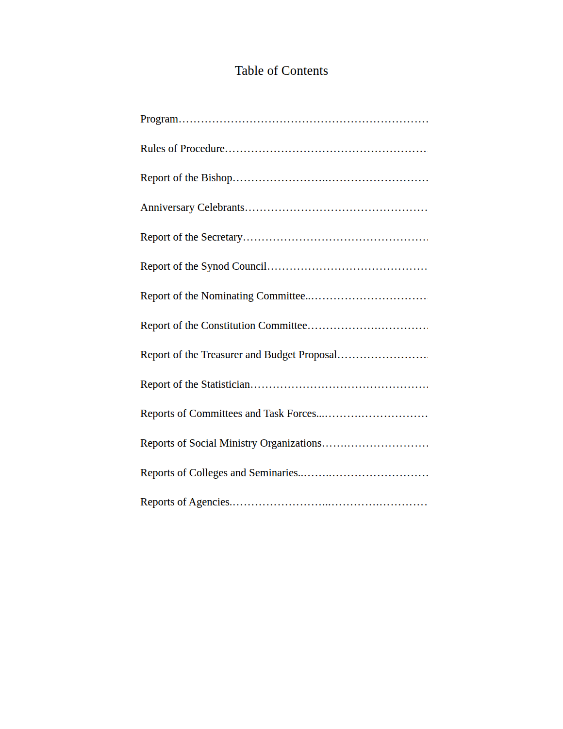Table of Contents
Program…………………………………………………………………….…………….…i
Rules of Procedure…………………………………………………………………………. v
Report of the Bishop……………………..……………………………………BR-1
Anniversary Celebrants……………………………………………………….. AC-1
Report of the Secretary…………………………………………………………... SR-1
Report of the Synod Council………………………………………………….. SC-1
Report of the Nominating Committee..………………………………………. A-1
Report of the Constitution Committee……………….………………………..…B-1
Report of the Treasurer and Budget Proposal…………………….………..…C-1
Report of the Statistician………………………………………………….…..…D-1
Reports of Committees and Task Forces...……….…………………………...... E-1
Reports of Social Ministry Organizations…….……………………………..…F-1
Reports of Colleges and Seminaries..……..…………………………………….. G-1
Reports of Agencies.……………………...………….………………….………H-1